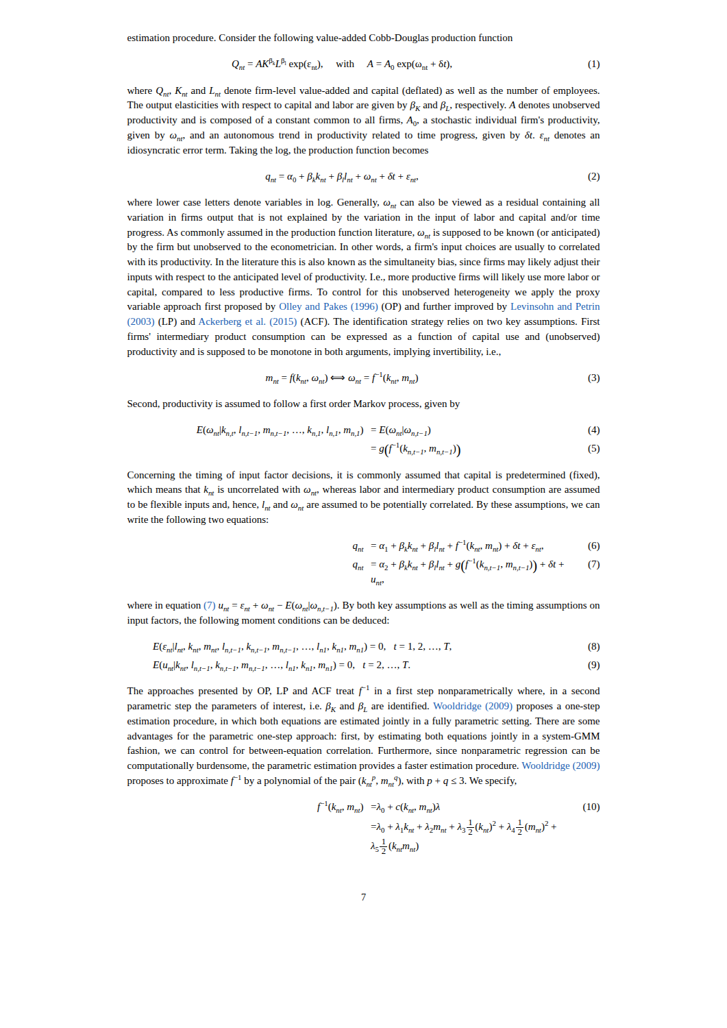estimation procedure. Consider the following value-added Cobb-Douglas production function
Qnt = AKβkLβl exp(εnt), with A = A0 exp(ωnt + δt),
(1)
where Qnt, Knt and Lnt denote firm-level value-added and capital (deflated) as well as the number of employees. The output elasticities with respect to capital and labor are given by βK and βL, respectively. A denotes unobserved productivity and is composed of a constant common to all firms, A0, a stochastic individual firm's productivity, given by ωnt, and an autonomous trend in productivity related to time progress, given by δt. εnt denotes an idiosyncratic error term. Taking the log, the production function becomes
qnt = α0 + βkknt + βllnt + ωnt + δt + εnt,
(2)
where lower case letters denote variables in log. Generally, ωnt can also be viewed as a residual containing all variation in firms output that is not explained by the variation in the input of labor and capital and/or time progress. As commonly assumed in the production function literature, ωnt is supposed to be known (or anticipated) by the firm but unobserved to the econometrician. In other words, a firm's input choices are usually to correlated with its productivity. In the literature this is also known as the simultaneity bias, since firms may likely adjust their inputs with respect to the anticipated level of productivity. I.e., more productive firms will likely use more labor or capital, compared to less productive firms. To control for this unobserved heterogeneity we apply the proxy variable approach first proposed by Olley and Pakes (1996) (OP) and further improved by Levinsohn and Petrin (2003) (LP) and Ackerberg et al. (2015) (ACF). The identification strategy relies on two key assumptions. First firms' intermediary product consumption can be expressed as a function of capital use and (unobserved) productivity and is supposed to be monotone in both arguments, implying invertibility, i.e.,
mnt = f(knt, ωnt) ⟺ ωnt = f−1(knt, mnt)
(3)
Second, productivity is assumed to follow a first order Markov process, given by
E(ωnt|kn,t, ln,t−1, mn,t−1, …, kn,1, ln,1, mn,1)
= E(ωnt|ωn,t−1)
(4)
= g(f−1(kn,t−1, mn,t−1))
(5)
Concerning the timing of input factor decisions, it is commonly assumed that capital is predetermined (fixed), which means that knt is uncorrelated with ωnt, whereas labor and intermediary product consumption are assumed to be flexible inputs and, hence, lnt and ωnt are assumed to be potentially correlated. By these assumptions, we can write the following two equations:
qnt
= α1 + βkknt + βllnt + f−1(knt, mnt) + δt + εnt,
(6)
qnt
= α2 + βkknt + βllnt + g(f−1(kn,t−1, mn,t−1)) + δt + unt,
(7)
where in equation (7) unt = εnt + ωnt − E(ωnt|ωn,t−1). By both key assumptions as well as the timing assumptions on input factors, the following moment conditions can be deduced:
E(εnt|lnt, knt, mnt, ln,t−1, kn,t−1, mn,t−1, …, ln1, kn1, mn1) = 0, t = 1, 2, …, T,
(8)
E(unt|knt, ln,t−1, kn,t−1, mn,t−1, …, ln1, kn1, mn1) = 0, t = 2, …, T.
(9)
The approaches presented by OP, LP and ACF treat f−1 in a first step nonparametrically where, in a second parametric step the parameters of interest, i.e. βK and βL are identified. Wooldridge (2009) proposes a one-step estimation procedure, in which both equations are estimated jointly in a fully parametric setting. There are some advantages for the parametric one-step approach: first, by estimating both equations jointly in a system-GMM fashion, we can control for between-equation correlation. Furthermore, since nonparametric regression can be computationally burdensome, the parametric estimation provides a faster estimation procedure. Wooldridge (2009) proposes to approximate f−1 by a polynomial of the pair (kntp, mntq), with p + q ≤ 3. We specify,
f−1(knt, mnt)
=λ0 + c(knt, mnt)λ
(10)
=λ0 + λ1knt + λ2mnt + λ312(knt)2 + λ412(mnt)2 + λ512(kntmnt)
7